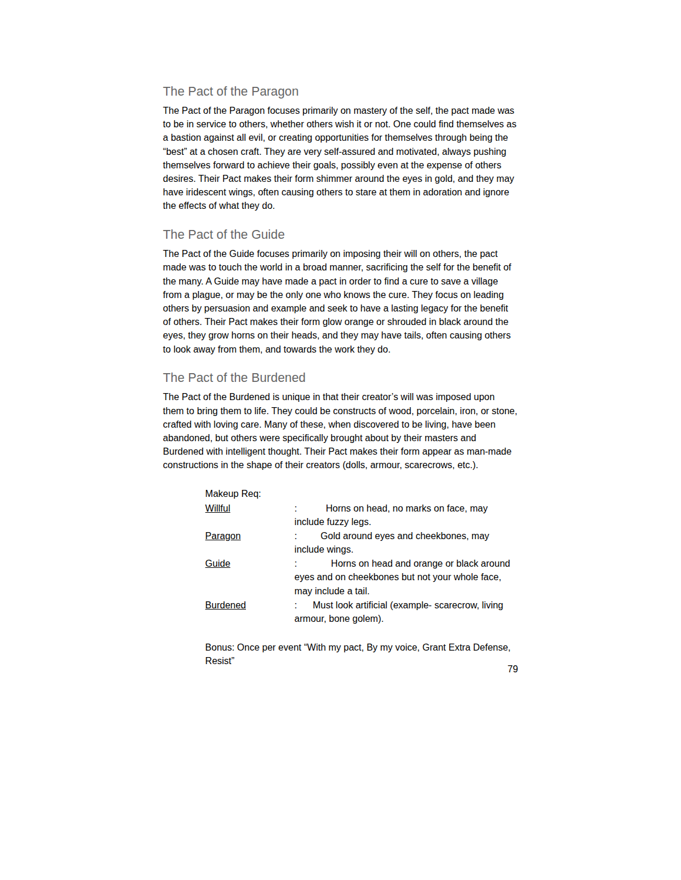The Pact of the Paragon
The Pact of the Paragon focuses primarily on mastery of the self, the pact made was to be in service to others, whether others wish it or not. One could find themselves as a bastion against all evil, or creating opportunities for themselves through being the “best” at a chosen craft. They are very self-assured and motivated, always pushing themselves forward to achieve their goals, possibly even at the expense of others desires. Their Pact makes their form shimmer around the eyes in gold, and they may have iridescent wings, often causing others to stare at them in adoration and ignore the effects of what they do.
The Pact of the Guide
The Pact of the Guide focuses primarily on imposing their will on others, the pact made was to touch the world in a broad manner, sacrificing the self for the benefit of the many. A Guide may have made a pact in order to find a cure to save a village from a plague, or may be the only one who knows the cure. They focus on leading others by persuasion and example and seek to have a lasting legacy for the benefit of others. Their Pact makes their form glow orange or shrouded in black around the eyes, they grow horns on their heads, and they may have tails, often causing others to look away from them, and towards the work they do.
The Pact of the Burdened
The Pact of the Burdened is unique in that their creator’s will was imposed upon them to bring them to life. They could be constructs of wood, porcelain, iron, or stone, crafted with loving care. Many of these, when discovered to be living, have been abandoned, but others were specifically brought about by their masters and Burdened with intelligent thought. Their Pact makes their form appear as man-made constructions in the shape of their creators (dolls, armour, scarecrows, etc.).
Makeup Req:
Willful
: Horns on head, no marks on face, may include fuzzy legs.
Paragon
: Gold around eyes and cheekbones, may include wings.
Guide
: Horns on head and orange or black around eyes and on cheekbones but not your whole face, may include a tail.
Burdened
: Must look artificial (example- scarecrow, living armour, bone golem).
Bonus: Once per event “With my pact, By my voice, Grant Extra Defense, Resist”
79